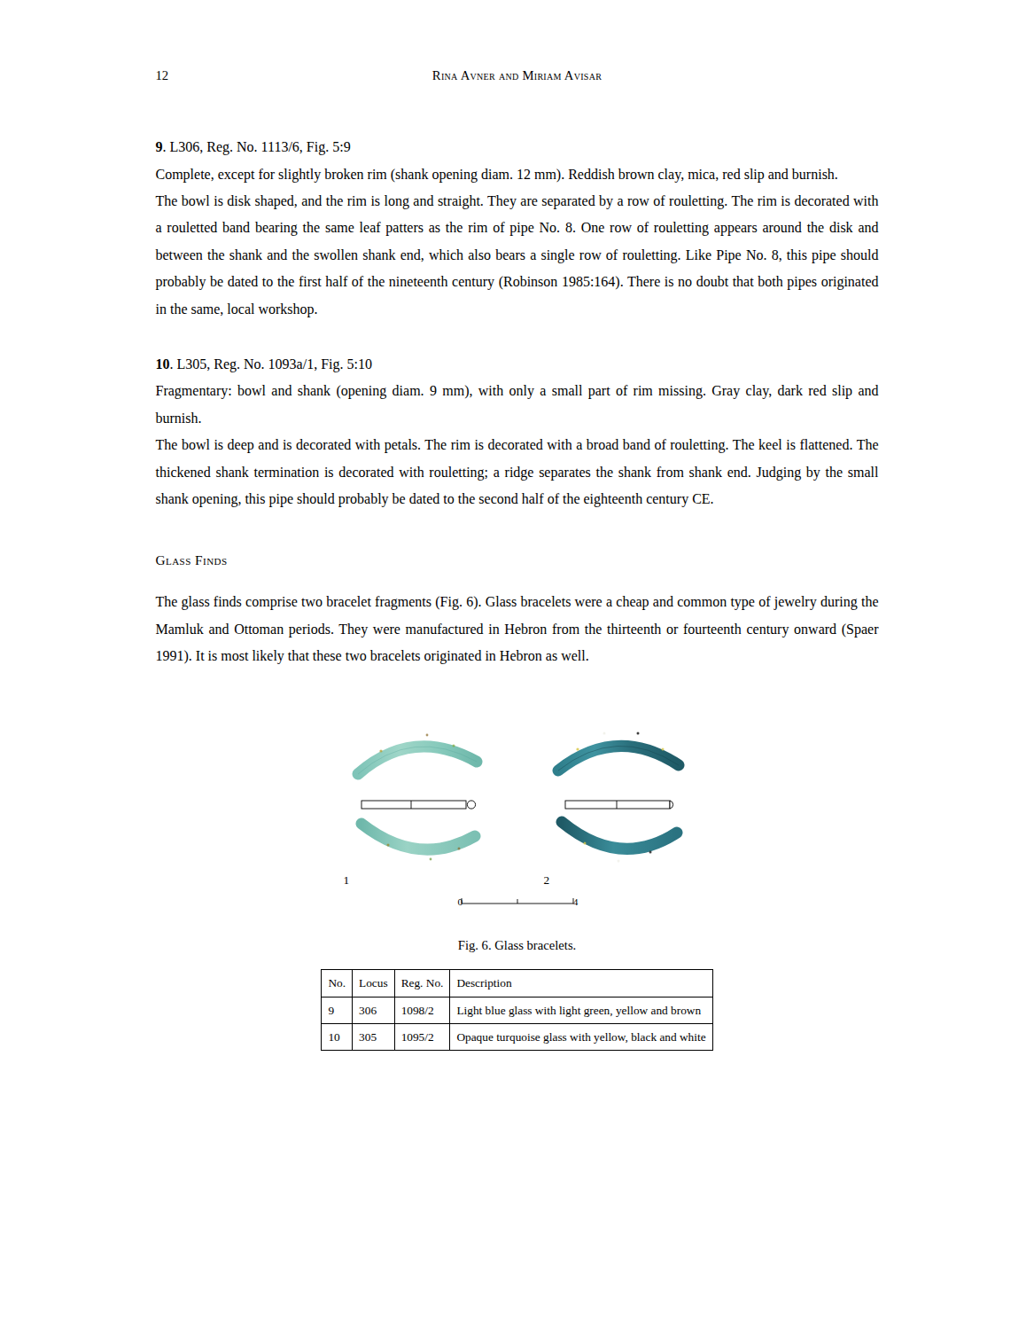12 Rina Avner and Miriam Avisar
9. L306, Reg. No. 1113/6, Fig. 5:9
Complete, except for slightly broken rim (shank opening diam. 12 mm). Reddish brown clay, mica, red slip and burnish.
The bowl is disk shaped, and the rim is long and straight. They are separated by a row of rouletting. The rim is decorated with a rouletted band bearing the same leaf patters as the rim of pipe No. 8. One row of rouletting appears around the disk and between the shank and the swollen shank end, which also bears a single row of rouletting. Like Pipe No. 8, this pipe should probably be dated to the first half of the nineteenth century (Robinson 1985:164). There is no doubt that both pipes originated in the same, local workshop.
10. L305, Reg. No. 1093a/1, Fig. 5:10
Fragmentary: bowl and shank (opening diam. 9 mm), with only a small part of rim missing. Gray clay, dark red slip and burnish.
The bowl is deep and is decorated with petals. The rim is decorated with a broad band of rouletting. The keel is flattened. The thickened shank termination is decorated with rouletting; a ridge separates the shank from shank end. Judging by the small shank opening, this pipe should probably be dated to the second half of the eighteenth century CE.
Glass Finds
The glass finds comprise two bracelet fragments (Fig. 6). Glass bracelets were a cheap and common type of jewelry during the Mamluk and Ottoman periods. They were manufactured in Hebron from the thirteenth or fourteenth century onward (Spaer 1991). It is most likely that these two bracelets originated in Hebron as well.
1
2
0 4
Fig. 6. Glass bracelets.
| No. | Locus | Reg. No. | Description |
| --- | --- | --- | --- |
| 9 | 306 | 1098/2 | Light blue glass with light green, yellow and brown |
| 10 | 305 | 1095/2 | Opaque turquoise glass with yellow, black and white |